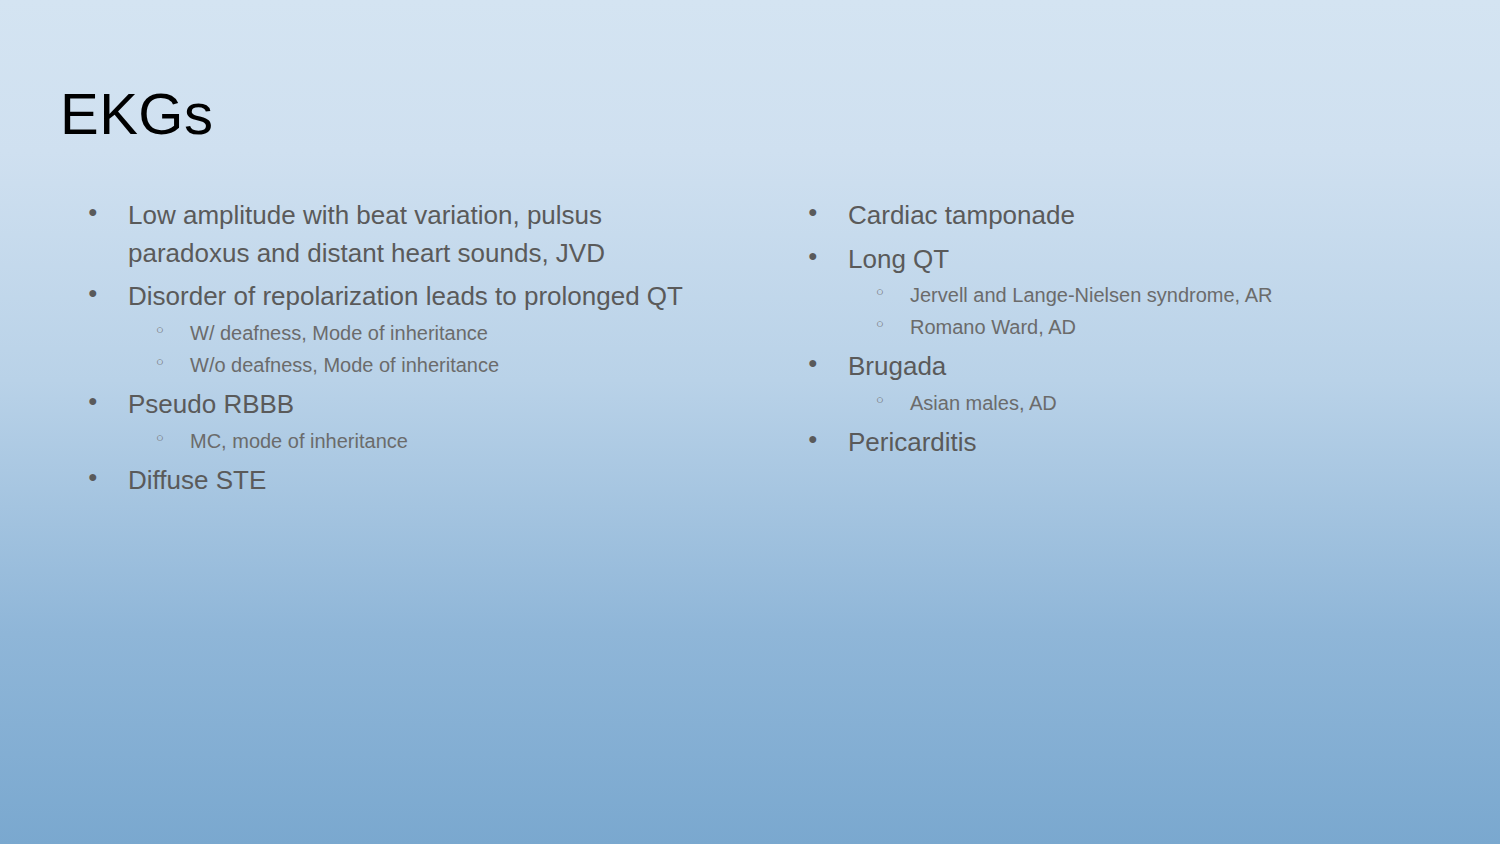EKGs
Low amplitude with beat variation, pulsus paradoxus and distant heart sounds, JVD
Disorder of repolarization leads to prolonged QT
W/ deafness, Mode of inheritance
W/o deafness, Mode of inheritance
Pseudo RBBB
MC, mode of inheritance
Diffuse STE
Cardiac tamponade
Long QT
Jervell and Lange-Nielsen syndrome, AR
Romano Ward, AD
Brugada
Asian males, AD
Pericarditis